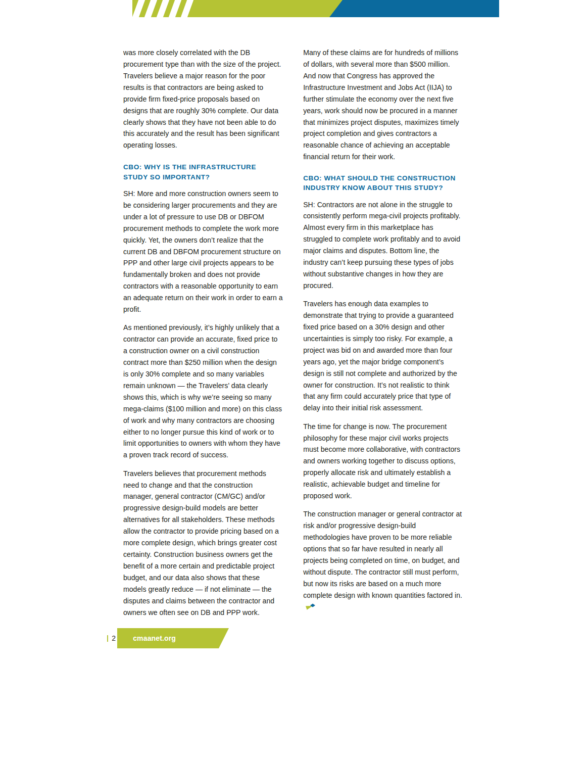was more closely correlated with the DB procurement type than with the size of the project. Travelers believe a major reason for the poor results is that contractors are being asked to provide firm fixed-price proposals based on designs that are roughly 30% complete. Our data clearly shows that they have not been able to do this accurately and the result has been significant operating losses.
CBO: Why is the infrastructure study so important?
SH: More and more construction owners seem to be considering larger procurements and they are under a lot of pressure to use DB or DBFOM procurement methods to complete the work more quickly. Yet, the owners don’t realize that the current DB and DBFOM procurement structure on PPP and other large civil projects appears to be fundamentally broken and does not provide contractors with a reasonable opportunity to earn an adequate return on their work in order to earn a profit.
As mentioned previously, it’s highly unlikely that a contractor can provide an accurate, fixed price to a construction owner on a civil construction contract more than $250 million when the design is only 30% complete and so many variables remain unknown — the Travelers’ data clearly shows this, which is why we’re seeing so many mega-claims ($100 million and more) on this class of work and why many contractors are choosing either to no longer pursue this kind of work or to limit opportunities to owners with whom they have a proven track record of success.
Travelers believes that procurement methods need to change and that the construction manager, general contractor (CM/GC) and/or progressive design-build models are better alternatives for all stakeholders. These methods allow the contractor to provide pricing based on a more complete design, which brings greater cost certainty. Construction business owners get the benefit of a more certain and predictable project budget, and our data also shows that these models greatly reduce — if not eliminate — the disputes and claims between the contractor and owners we often see on DB and PPP work.
Many of these claims are for hundreds of millions of dollars, with several more than $500 million. And now that Congress has approved the Infrastructure Investment and Jobs Act (IIJA) to further stimulate the economy over the next five years, work should now be procured in a manner that minimizes project disputes, maximizes timely project completion and gives contractors a reasonable chance of achieving an acceptable financial return for their work.
CBO: What should the construction industry know about this study?
SH: Contractors are not alone in the struggle to consistently perform mega-civil projects profitably. Almost every firm in this marketplace has struggled to complete work profitably and to avoid major claims and disputes. Bottom line, the industry can’t keep pursuing these types of jobs without substantive changes in how they are procured.
Travelers has enough data examples to demonstrate that trying to provide a guaranteed fixed price based on a 30% design and other uncertainties is simply too risky. For example, a project was bid on and awarded more than four years ago, yet the major bridge component’s design is still not complete and authorized by the owner for construction. It’s not realistic to think that any firm could accurately price that type of delay into their initial risk assessment.
The time for change is now. The procurement philosophy for these major civil works projects must become more collaborative, with contractors and owners working together to discuss options, properly allocate risk and ultimately establish a realistic, achievable budget and timeline for proposed work.
The construction manager or general contractor at risk and/or progressive design-build methodologies have proven to be more reliable options that so far have resulted in nearly all projects being completed on time, on budget, and without dispute. The contractor still must perform, but now its risks are based on a much more complete design with known quantities factored in.
2
cmaanet.org